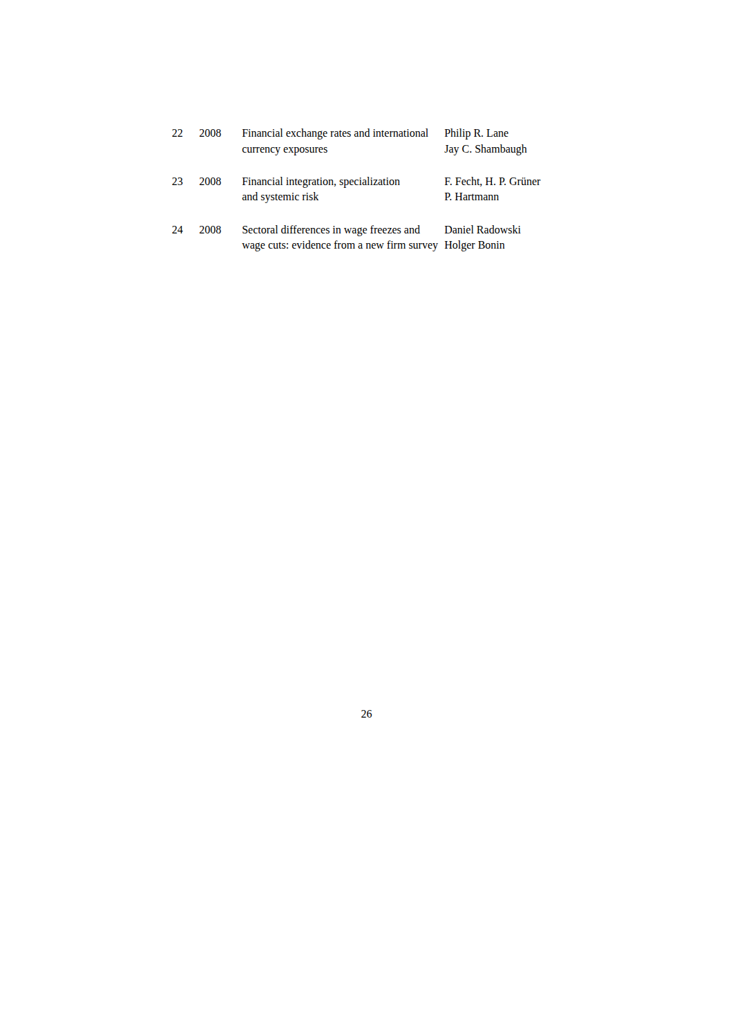| 22 | 2008 | Financial exchange rates and international currency exposures | Philip R. Lane Jay C. Shambaugh |
| 23 | 2008 | Financial integration, specialization and systemic risk | F. Fecht, H. P. Grüner P. Hartmann |
| 24 | 2008 | Sectoral differences in wage freezes and wage cuts: evidence from a new firm survey | Daniel Radowski Holger Bonin |
26